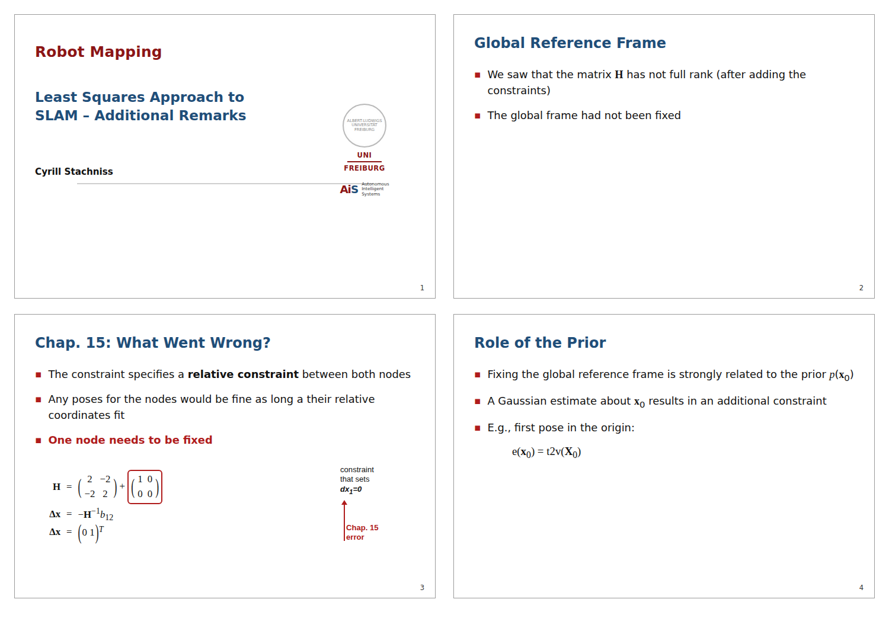Robot Mapping
Least Squares Approach to
SLAM – Additional Remarks
Cyrill Stachniss
ALBERT-LUDWIGS
UNIVERSITÄT
FREIBURG
UNI FREIBURG
AiS Autonomous
Intelligent
Systems
1
Global Reference Frame
We saw that the matrix H has not full rank (after adding the constraints)
The global frame had not been fixed
2
Chap. 15: What Went Wrong?
The constraint specifies a relative constraint between both nodes
Any poses for the nodes would be fine as long a their relative coordinates fit
One node needs to be fixed
| H | = | / 2 / −2 / / −2 / 2 / + / 1 / 0 / / 0 / 0 / |
| Δx | = | − H −1 b 12 |
| Δx | = | 0 1 T |
constraint
that sets
dx1=0
Chap. 15
error
3
Role of the Prior
Fixing the global reference frame is strongly related to the prior p(x0)
A Gaussian estimate about x0 results in an additional constraint
E.g., first pose in the origin:
e(x0) = t2v(X0)
4